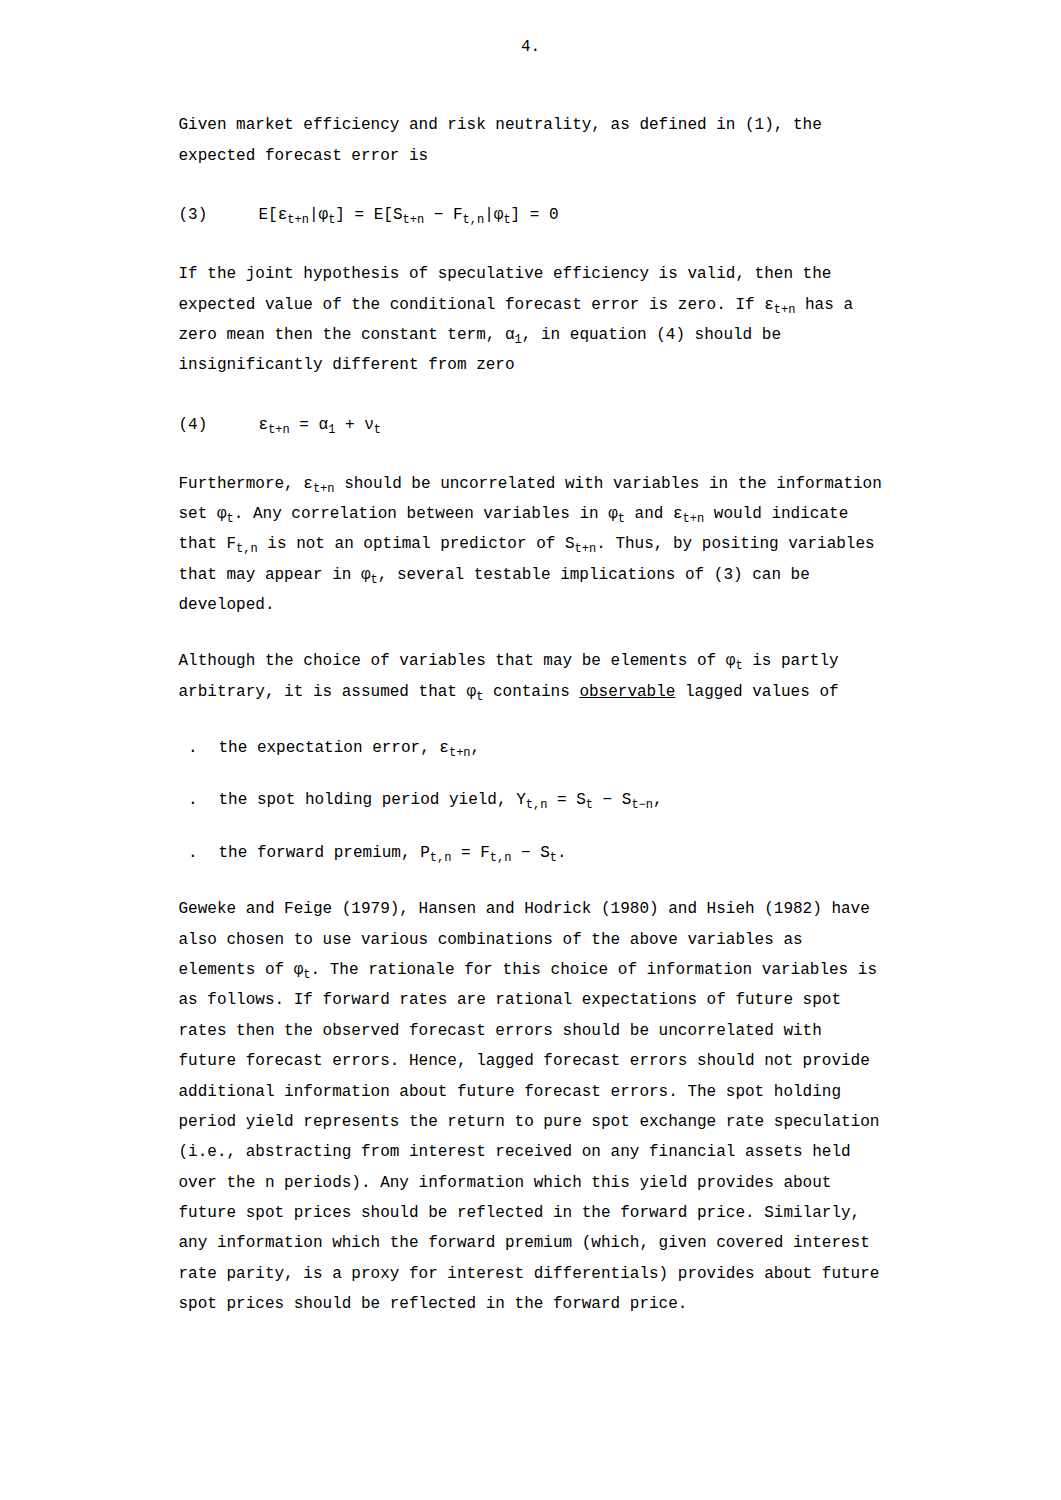4.
Given market efficiency and risk neutrality, as defined in (1), the expected forecast error is
(3) E[εt+n|φt] = E[St+n − Ft,n|φt] = 0
If the joint hypothesis of speculative efficiency is valid, then the expected value of the conditional forecast error is zero. If εt+n has a zero mean then the constant term, α1, in equation (4) should be insignificantly different from zero
(4) εt+n = α1 + νt
Furthermore, εt+n should be uncorrelated with variables in the information set φt. Any correlation between variables in φt and εt+n would indicate that Ft,n is not an optimal predictor of St+n. Thus, by positing variables that may appear in φt, several testable implications of (3) can be developed.
Although the choice of variables that may be elements of φt is partly arbitrary, it is assumed that φt contains observable lagged values of
the expectation error, εt+n,
the spot holding period yield, Yt,n = St − St−n,
the forward premium, Pt,n = Ft,n − St.
Geweke and Feige (1979), Hansen and Hodrick (1980) and Hsieh (1982) have also chosen to use various combinations of the above variables as elements of φt. The rationale for this choice of information variables is as follows. If forward rates are rational expectations of future spot rates then the observed forecast errors should be uncorrelated with future forecast errors. Hence, lagged forecast errors should not provide additional information about future forecast errors. The spot holding period yield represents the return to pure spot exchange rate speculation (i.e., abstracting from interest received on any financial assets held over the n periods). Any information which this yield provides about future spot prices should be reflected in the forward price. Similarly, any information which the forward premium (which, given covered interest rate parity, is a proxy for interest differentials) provides about future spot prices should be reflected in the forward price.